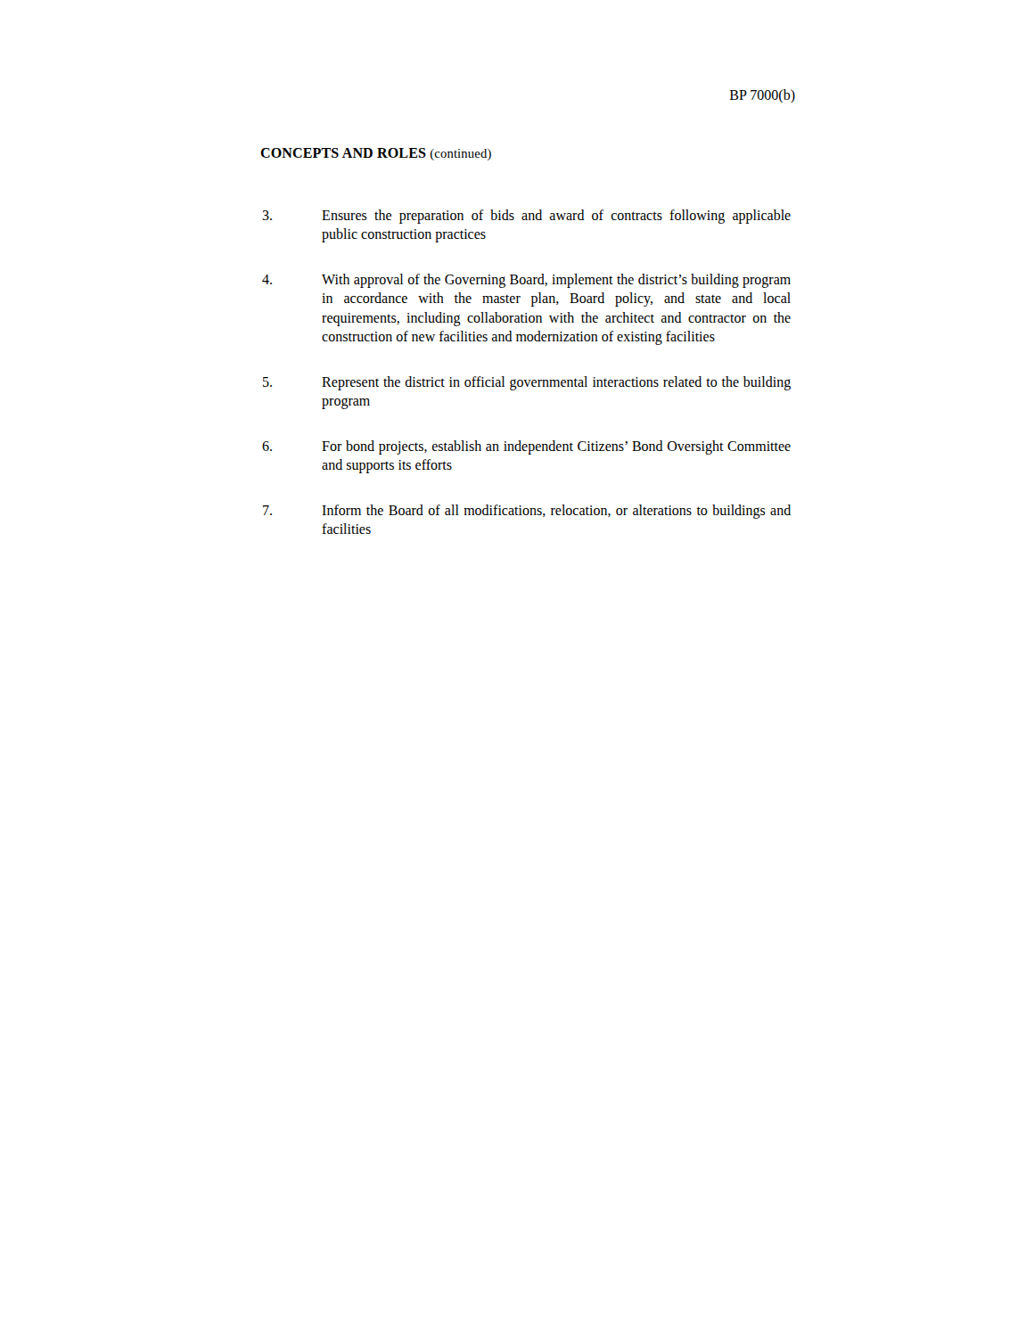BP 7000(b)
CONCEPTS AND ROLES (continued)
3. Ensures the preparation of bids and award of contracts following applicable public construction practices
4. With approval of the Governing Board, implement the district’s building program in accordance with the master plan, Board policy, and state and local requirements, including collaboration with the architect and contractor on the construction of new facilities and modernization of existing facilities
5. Represent the district in official governmental interactions related to the building program
6. For bond projects, establish an independent Citizens’ Bond Oversight Committee and supports its efforts
7. Inform the Board of all modifications, relocation, or alterations to buildings and facilities